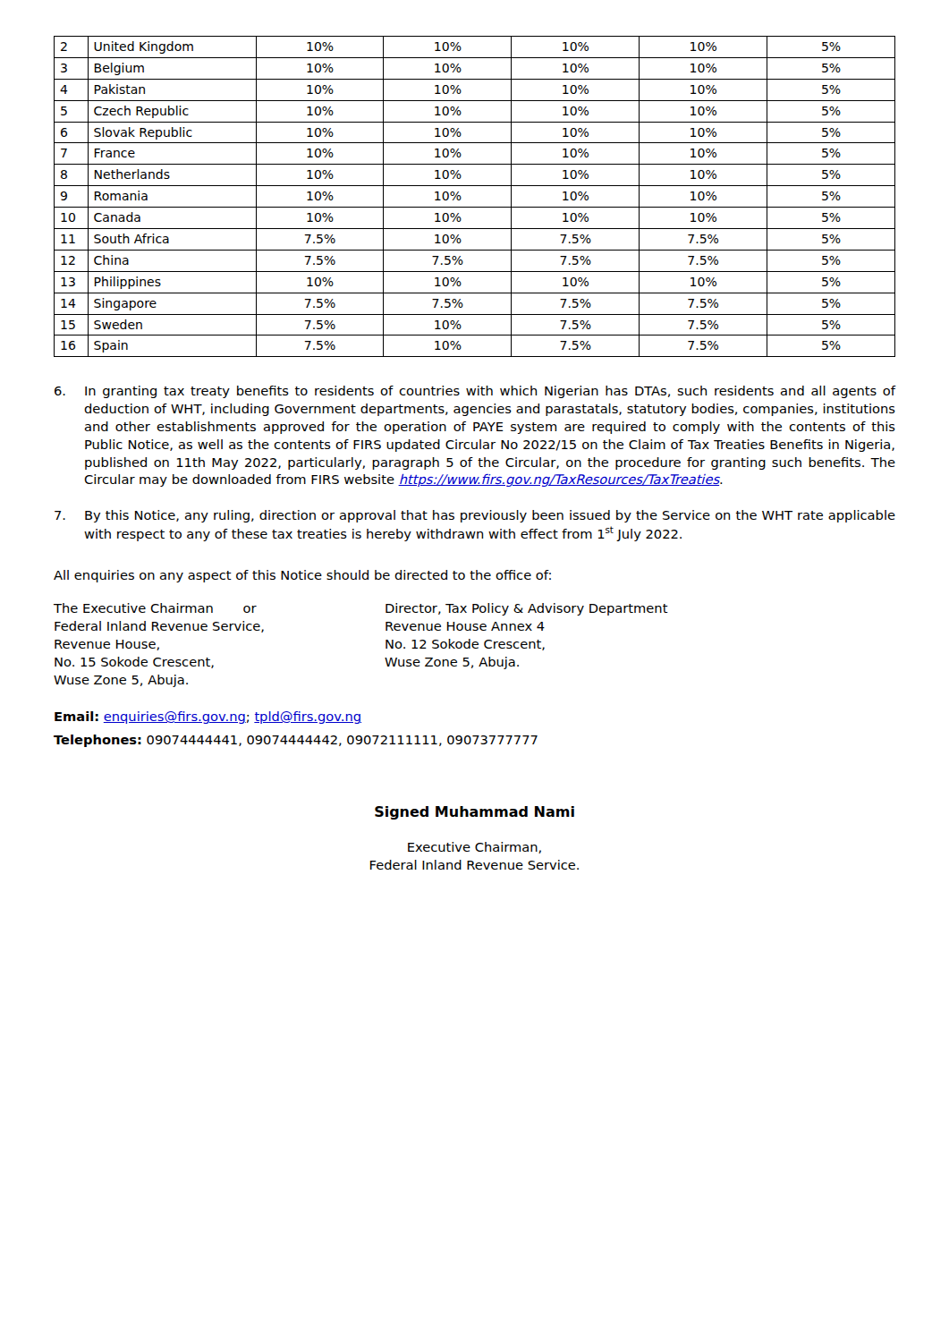| 2 | United Kingdom | 10% | 10% | 10% | 10% | 5% |
| 3 | Belgium | 10% | 10% | 10% | 10% | 5% |
| 4 | Pakistan | 10% | 10% | 10% | 10% | 5% |
| 5 | Czech Republic | 10% | 10% | 10% | 10% | 5% |
| 6 | Slovak Republic | 10% | 10% | 10% | 10% | 5% |
| 7 | France | 10% | 10% | 10% | 10% | 5% |
| 8 | Netherlands | 10% | 10% | 10% | 10% | 5% |
| 9 | Romania | 10% | 10% | 10% | 10% | 5% |
| 10 | Canada | 10% | 10% | 10% | 10% | 5% |
| 11 | South Africa | 7.5% | 10% | 7.5% | 7.5% | 5% |
| 12 | China | 7.5% | 7.5% | 7.5% | 7.5% | 5% |
| 13 | Philippines | 10% | 10% | 10% | 10% | 5% |
| 14 | Singapore | 7.5% | 7.5% | 7.5% | 7.5% | 5% |
| 15 | Sweden | 7.5% | 10% | 7.5% | 7.5% | 5% |
| 16 | Spain | 7.5% | 10% | 7.5% | 7.5% | 5% |
6. In granting tax treaty benefits to residents of countries with which Nigerian has DTAs, such residents and all agents of deduction of WHT, including Government departments, agencies and parastatals, statutory bodies, companies, institutions and other establishments approved for the operation of PAYE system are required to comply with the contents of this Public Notice, as well as the contents of FIRS updated Circular No 2022/15 on the Claim of Tax Treaties Benefits in Nigeria, published on 11th May 2022, particularly, paragraph 5 of the Circular, on the procedure for granting such benefits. The Circular may be downloaded from FIRS website https://www.firs.gov.ng/TaxResources/TaxTreaties.
7. By this Notice, any ruling, direction or approval that has previously been issued by the Service on the WHT rate applicable with respect to any of these tax treaties is hereby withdrawn with effect from 1st July 2022.
All enquiries on any aspect of this Notice should be directed to the office of:
| The Executive Chairman or Federal Inland Revenue Service, Revenue House, No. 15 Sokode Crescent, Wuse Zone 5, Abuja. | Director, Tax Policy & Advisory Department Revenue House Annex 4 No. 12 Sokode Crescent, Wuse Zone 5, Abuja. |
Email: enquiries@firs.gov.ng; tpld@firs.gov.ng
Telephones: 09074444441, 09074444442, 09072111111, 09073777777
Signed Muhammad Nami
Executive Chairman,
Federal Inland Revenue Service.